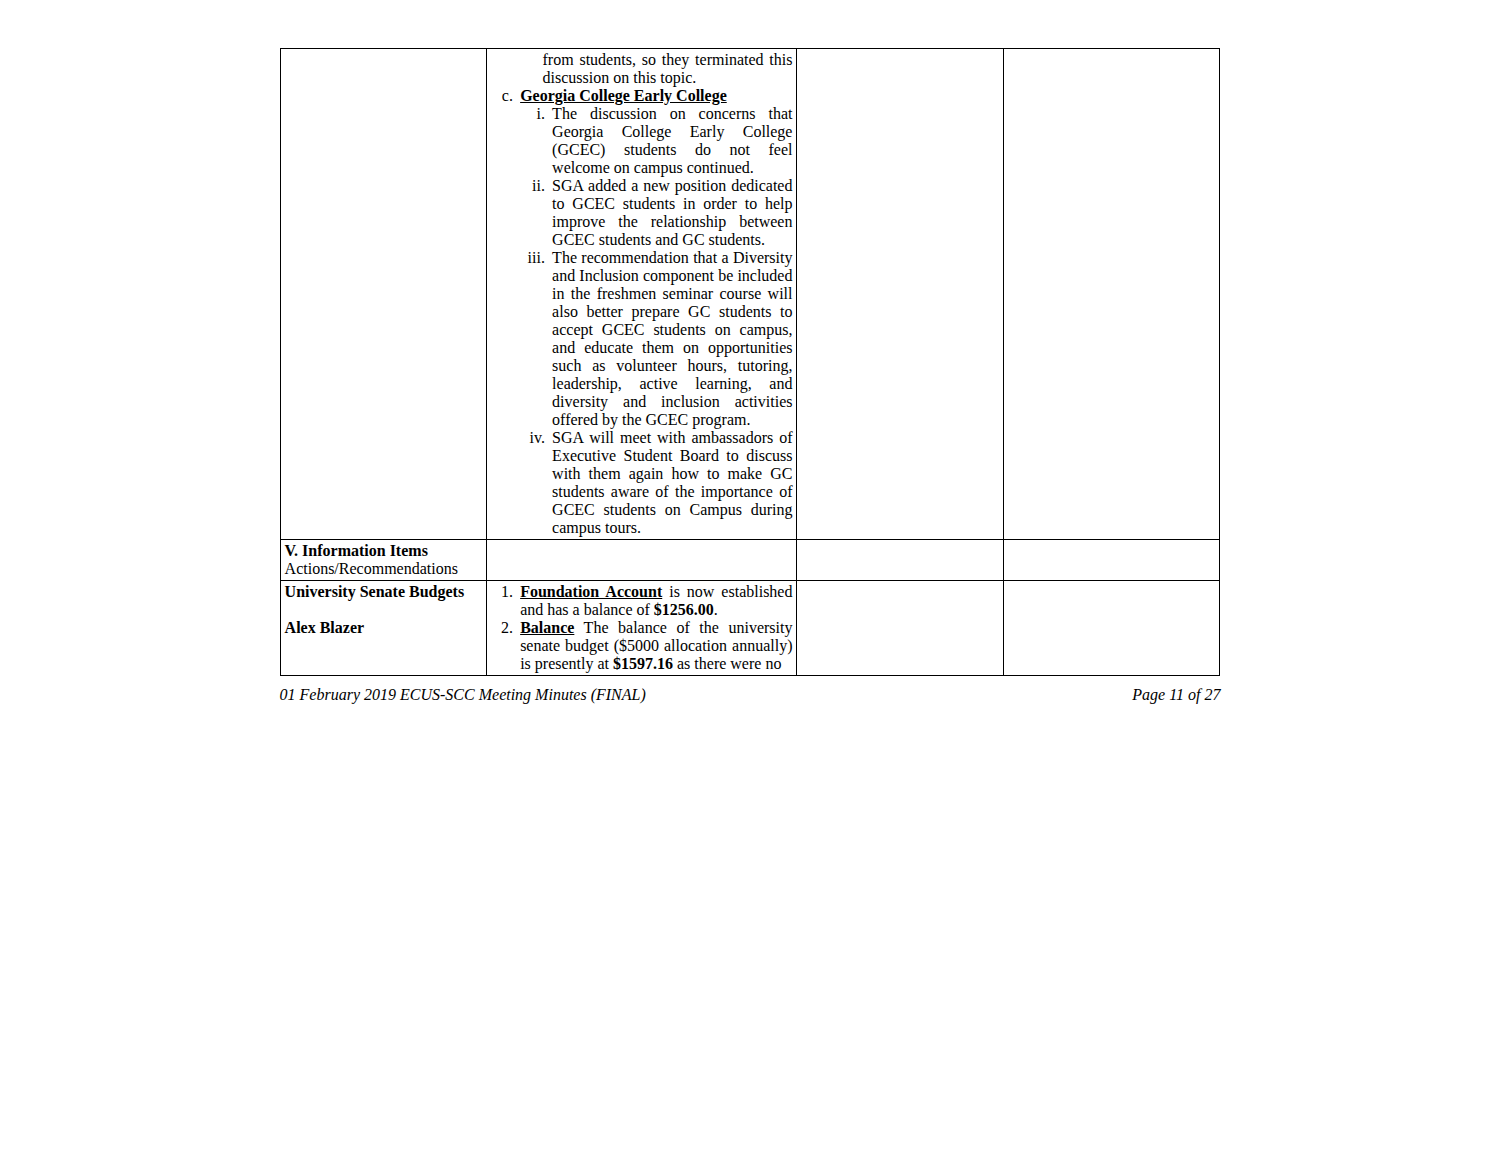| | from students, so they terminated this discussion on this topic. Georgia College Early College The discussion on concerns that Georgia College Early College (GCEC) students do not feel welcome on campus continued. SGA added a new position dedicated to GCEC students in order to help improve the relationship between GCEC students and GC students. The recommendation that a Diversity and Inclusion component be included in the freshmen seminar course will also better prepare GC students to accept GCEC students on campus, and educate them on opportunities such as volunteer hours, tutoring, leadership, active learning, and diversity and inclusion activities offered by the GCEC program. SGA will meet with ambassadors of Executive Student Board to discuss with them again how to make GC students aware of the importance of GCEC students on Campus during campus tours. | | |
| V. Information Items Actions/Recommendations | | | |
| University Senate Budgets Alex Blazer | Foundation Account is now established and has a balance of $1256.00 . Balance The balance of the university senate budget ($5000 allocation annually) is presently at $1597.16 as there were no | | |
01 February 2019 ECUS-SCC Meeting Minutes (FINAL)
Page 11 of 27